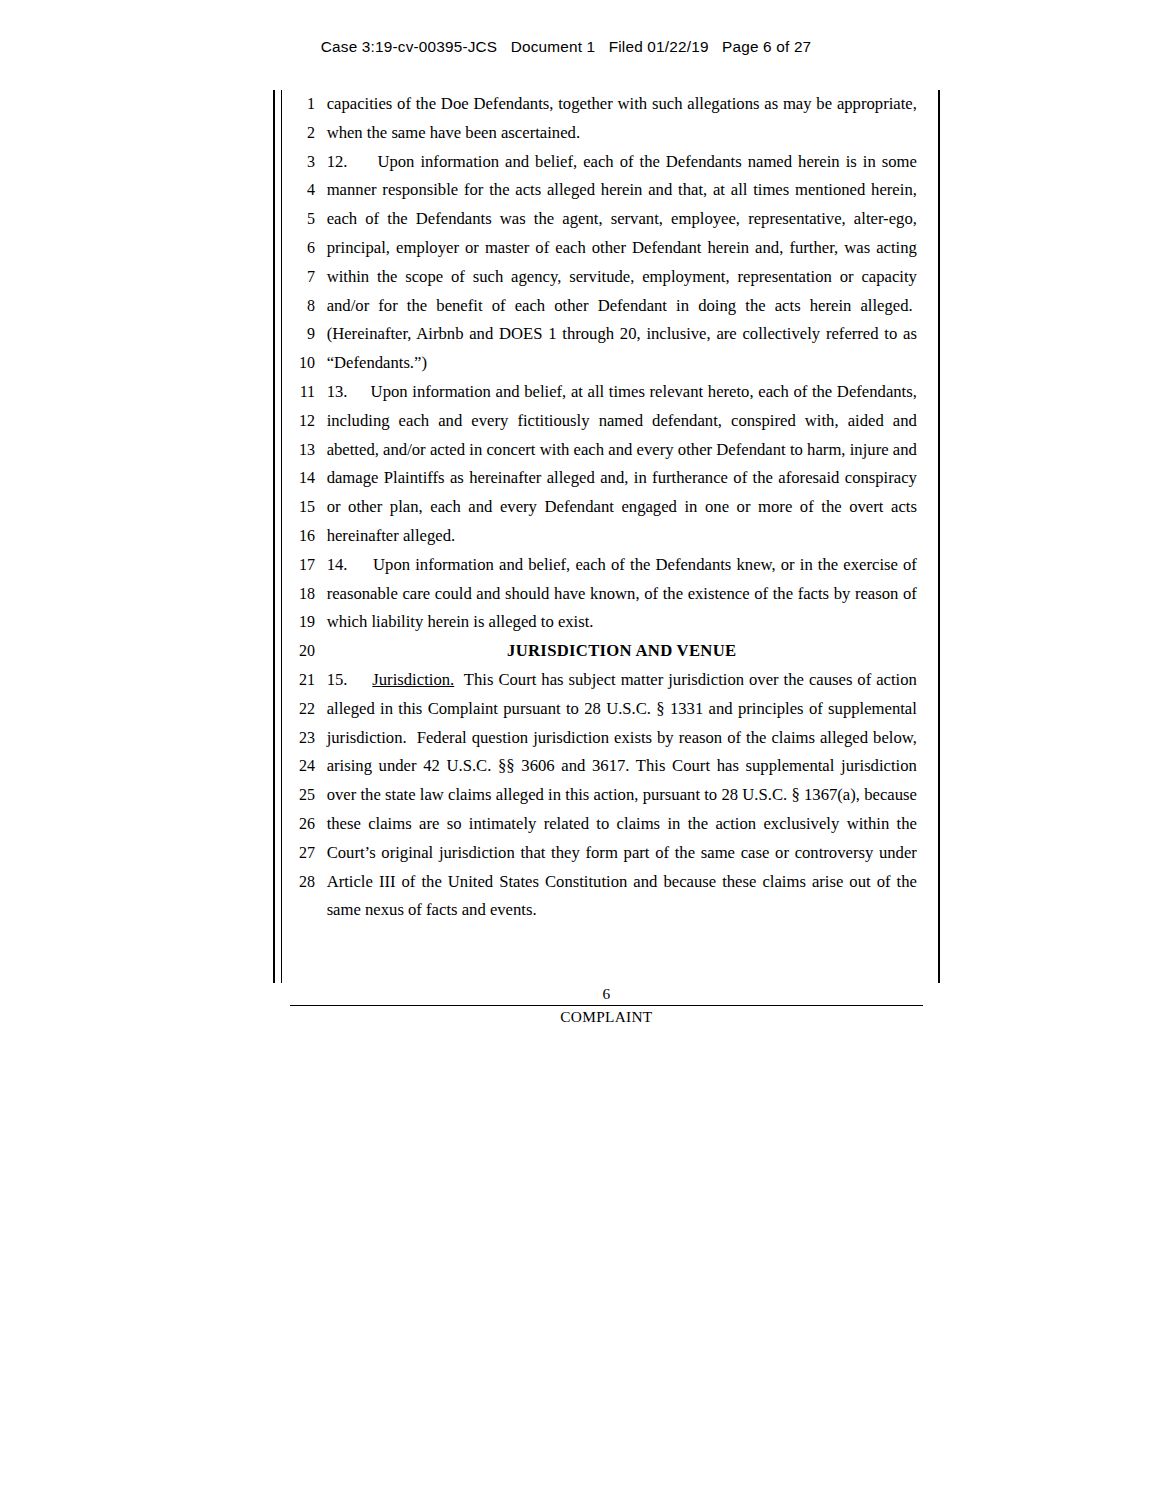Case 3:19-cv-00395-JCS Document 1 Filed 01/22/19 Page 6 of 27
1
2
3
4
5
6
7
8
9
10
11
12
13
14
15
16
17
18
19
20
21
22
23
24
25
26
27
28
capacities of the Doe Defendants, together with such allegations as may be appropriate, when the same have been ascertained.
12. Upon information and belief, each of the Defendants named herein is in some manner responsible for the acts alleged herein and that, at all times mentioned herein, each of the Defendants was the agent, servant, employee, representative, alter-ego, principal, employer or master of each other Defendant herein and, further, was acting within the scope of such agency, servitude, employment, representation or capacity and/or for the benefit of each other Defendant in doing the acts herein alleged. (Hereinafter, Airbnb and DOES 1 through 20, inclusive, are collectively referred to as “Defendants.”)
13. Upon information and belief, at all times relevant hereto, each of the Defendants, including each and every fictitiously named defendant, conspired with, aided and abetted, and/or acted in concert with each and every other Defendant to harm, injure and damage Plaintiffs as hereinafter alleged and, in furtherance of the aforesaid conspiracy or other plan, each and every Defendant engaged in one or more of the overt acts hereinafter alleged.
14. Upon information and belief, each of the Defendants knew, or in the exercise of reasonable care could and should have known, of the existence of the facts by reason of which liability herein is alleged to exist.
JURISDICTION AND VENUE
15. Jurisdiction. This Court has subject matter jurisdiction over the causes of action alleged in this Complaint pursuant to 28 U.S.C. § 1331 and principles of supplemental jurisdiction. Federal question jurisdiction exists by reason of the claims alleged below, arising under 42 U.S.C. §§ 3606 and 3617. This Court has supplemental jurisdiction over the state law claims alleged in this action, pursuant to 28 U.S.C. § 1367(a), because these claims are so intimately related to claims in the action exclusively within the Court’s original jurisdiction that they form part of the same case or controversy under Article III of the United States Constitution and because these claims arise out of the same nexus of facts and events.
6
COMPLAINT